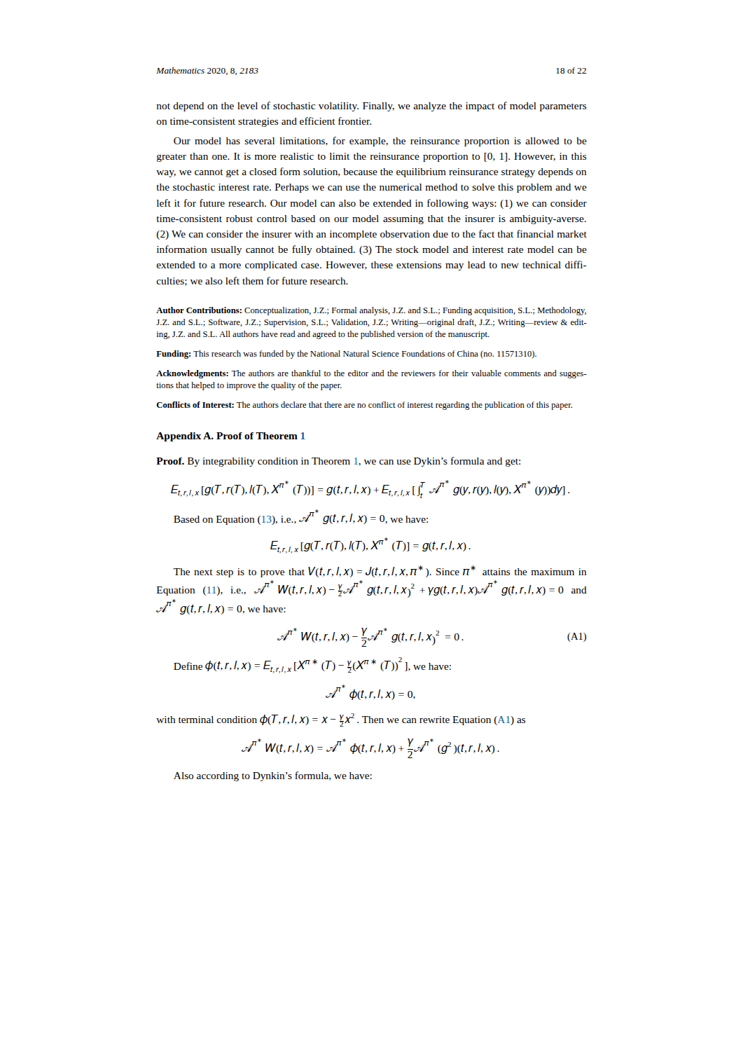Mathematics 2020, 8, 2183
18 of 22
not depend on the level of stochastic volatility. Finally, we analyze the impact of model parameters on time-consistent strategies and efficient frontier.
Our model has several limitations, for example, the reinsurance proportion is allowed to be greater than one. It is more realistic to limit the reinsurance proportion to [0, 1]. However, in this way, we cannot get a closed form solution, because the equilibrium reinsurance strategy depends on the stochastic interest rate. Perhaps we can use the numerical method to solve this problem and we left it for future research. Our model can also be extended in following ways: (1) we can consider time-consistent robust control based on our model assuming that the insurer is ambiguity-averse. (2) We can consider the insurer with an incomplete observation due to the fact that financial market information usually cannot be fully obtained. (3) The stock model and interest rate model can be extended to a more complicated case. However, these extensions may lead to new technical difficulties; we also left them for future research.
Author Contributions: Conceptualization, J.Z.; Formal analysis, J.Z. and S.L.; Funding acquisition, S.L.; Methodology, J.Z. and S.L.; Software, J.Z.; Supervision, S.L.; Validation, J.Z.; Writing—original draft, J.Z.; Writing—review & editing, J.Z. and S.L. All authors have read and agreed to the published version of the manuscript.
Funding: This research was funded by the National Natural Science Foundations of China (no. 11571310).
Acknowledgments: The authors are thankful to the editor and the reviewers for their valuable comments and suggestions that helped to improve the quality of the paper.
Conflicts of Interest: The authors declare that there are no conflict of interest regarding the publication of this paper.
Appendix A. Proof of Theorem 1
Proof. By integrability condition in Theorem 1, we can use Dykin’s formula and get:
Et,r,l,x [g(T,r(T),l(T), Xπ∗(T))] = g(t,r,l,x) + Et,r,l,x [ ∫tT 𝒜π∗ g(y,r(y),l(y), Xπ∗(y)) dy].
Based on Equation (13), i.e., 𝒜π∗g(t,r,l,x)=0, we have:
Et,r,l,x [g(T,r(T),l(T), Xπ∗(T)] = g(t,r,l,x).
The next step is to prove that V(t,r,l,x)=J(t,r,l,x,π∗). Since π∗ attains the maximum in Equation (11), i.e., 𝒜π∗W(t,r,l,x)−γ2𝒜π∗g(t,r,l,x)2+γg(t,r,l,x)𝒜π∗g(t,r,l,x)=0 and 𝒜π∗g(t,r,l,x)=0, we have:
𝒜π∗ W(t,r,l,x) − γ2 𝒜π∗ g(t,r,l,x)2 =0.
(A1)
Define ϕ(t,r,l,x)=Et,r,l,x[Xπ∗(T)−γ2(Xπ∗(T))2], we have:
𝒜π∗ ϕ(t,r,l,x) =0,
with terminal condition ϕ(T,r,l,x)=x−γ2x2. Then we can rewrite Equation (A1) as
𝒜π∗ W(t,r,l,x) = 𝒜π∗ ϕ(t,r,l,x) + γ2 𝒜π∗ (g2) (t,r,l,x).
Also according to Dynkin’s formula, we have: